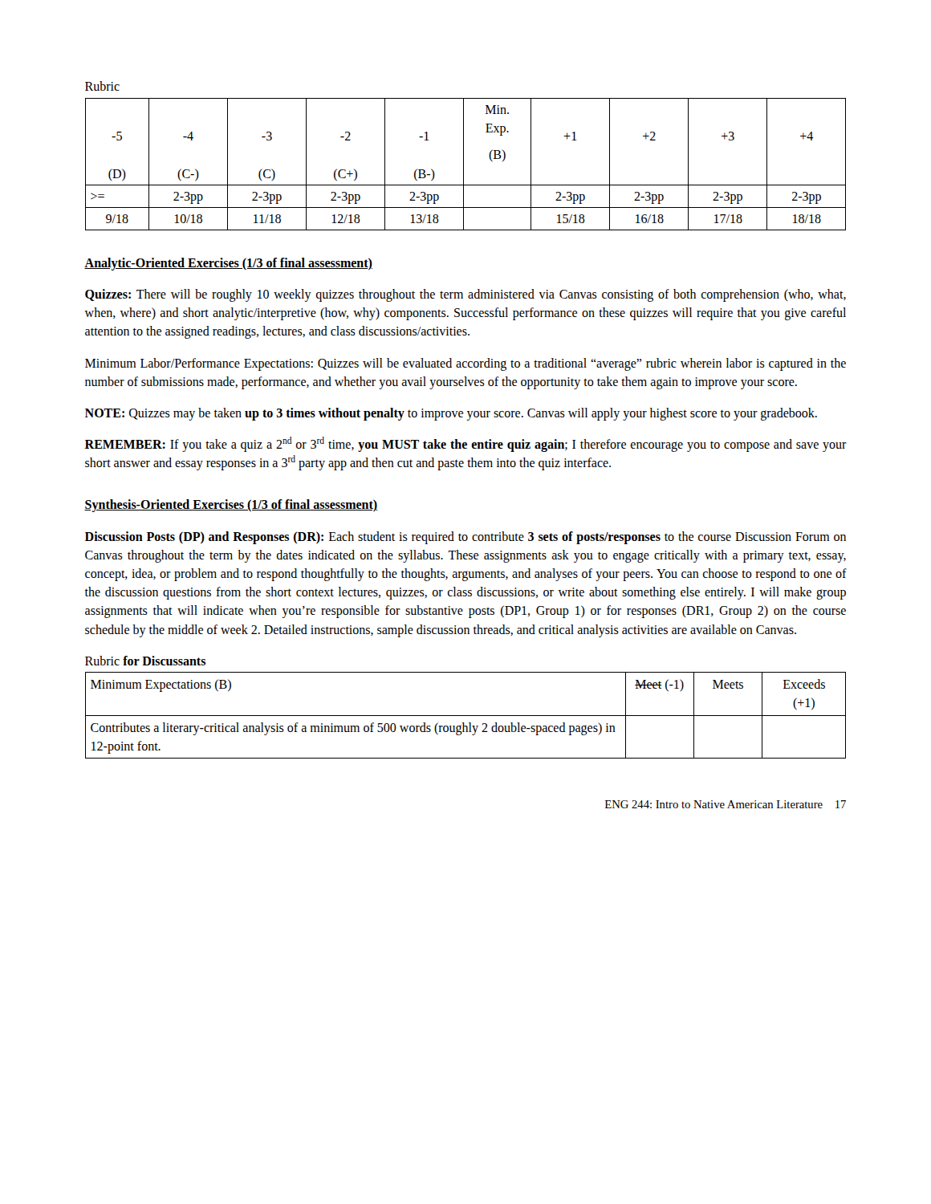Rubric
| -5 (D) | -4 (C-) | -3 (C) | -2 (C+) | -1 (B-) | Min. Exp. (B) | +1 | +2 | +3 | +4 |
| >= | 2-3pp | 2-3pp | 2-3pp | 2-3pp | | 2-3pp | 2-3pp | 2-3pp | 2-3pp |
| 9/18 | 10/18 | 11/18 | 12/18 | 13/18 | | 15/18 | 16/18 | 17/18 | 18/18 |
Analytic-Oriented Exercises (1/3 of final assessment)
Quizzes: There will be roughly 10 weekly quizzes throughout the term administered via Canvas consisting of both comprehension (who, what, when, where) and short analytic/interpretive (how, why) components. Successful performance on these quizzes will require that you give careful attention to the assigned readings, lectures, and class discussions/activities.
Minimum Labor/Performance Expectations: Quizzes will be evaluated according to a traditional “average” rubric wherein labor is captured in the number of submissions made, performance, and whether you avail yourselves of the opportunity to take them again to improve your score.
NOTE: Quizzes may be taken up to 3 times without penalty to improve your score. Canvas will apply your highest score to your gradebook.
REMEMBER: If you take a quiz a 2nd or 3rd time, you MUST take the entire quiz again; I therefore encourage you to compose and save your short answer and essay responses in a 3rd party app and then cut and paste them into the quiz interface.
Synthesis-Oriented Exercises (1/3 of final assessment)
Discussion Posts (DP) and Responses (DR): Each student is required to contribute 3 sets of posts/responses to the course Discussion Forum on Canvas throughout the term by the dates indicated on the syllabus. These assignments ask you to engage critically with a primary text, essay, concept, idea, or problem and to respond thoughtfully to the thoughts, arguments, and analyses of your peers. You can choose to respond to one of the discussion questions from the short context lectures, quizzes, or class discussions, or write about something else entirely. I will make group assignments that will indicate when you’re responsible for substantive posts (DP1, Group 1) or for responses (DR1, Group 2) on the course schedule by the middle of week 2. Detailed instructions, sample discussion threads, and critical analysis activities are available on Canvas.
Rubric for Discussants
| Minimum Expectations (B) | Meet (-1) | Meets | Exceeds (+1) |
| Contributes a literary-critical analysis of a minimum of 500 words (roughly 2 double-spaced pages) in 12-point font. | | | |
ENG 244: Intro to Native American Literature 17